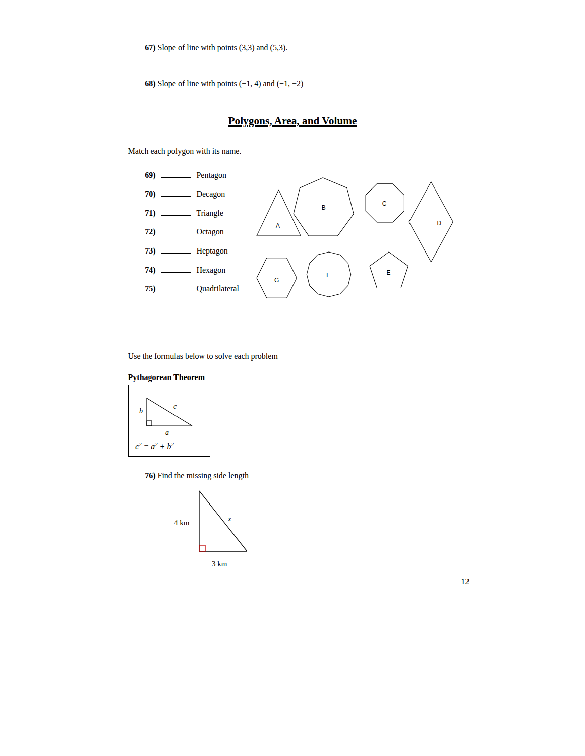67) Slope of line with points (3,3) and (5,3).
68) Slope of line with points (−1, 4) and (−1, −2)
Polygons, Area, and Volume
Match each polygon with its name.
69) Pentagon
70) Decagon
71) Triangle
72) Octagon
73) Heptagon
74) Hexagon
75) Quadrilateral
A B C D G F E
Use the formulas below to solve each problem
Pythagorean Theorem
b c a
c2 = a2 + b2
76) Find the missing side length
4 km 3 km x
12